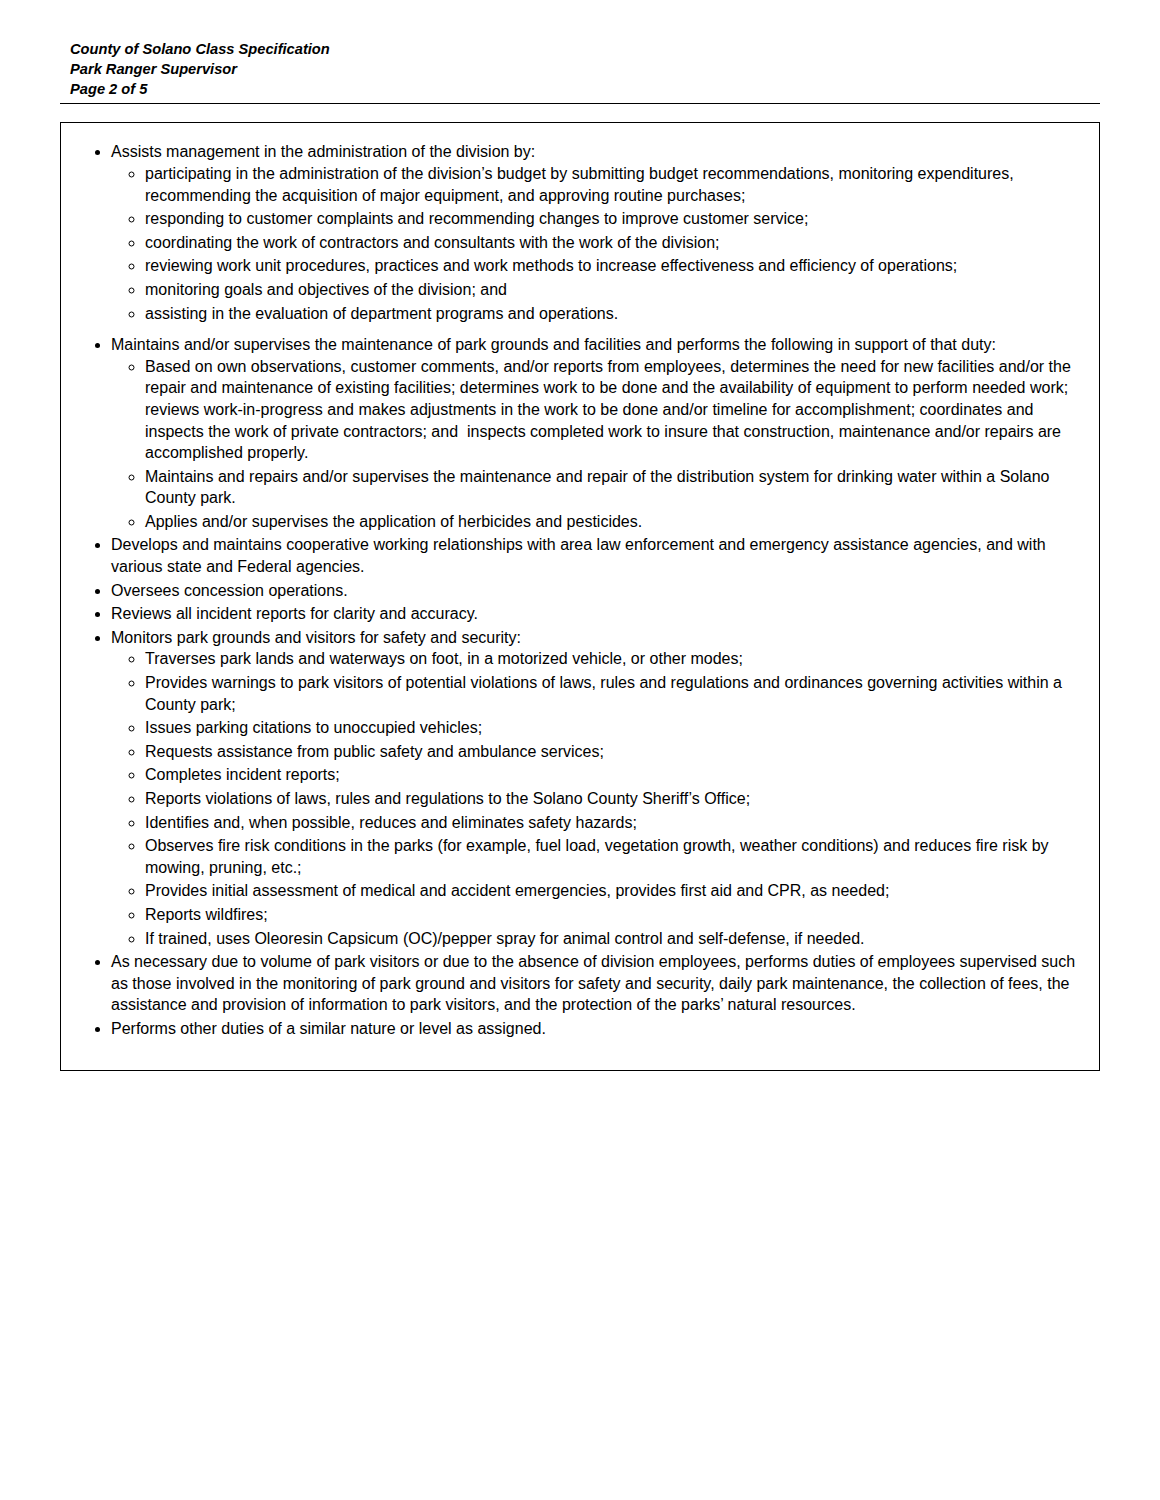County of Solano Class Specification
Park Ranger Supervisor
Page 2 of 5
Assists management in the administration of the division by:
participating in the administration of the division’s budget by submitting budget recommendations, monitoring expenditures, recommending the acquisition of major equipment, and approving routine purchases;
responding to customer complaints and recommending changes to improve customer service;
coordinating the work of contractors and consultants with the work of the division;
reviewing work unit procedures, practices and work methods to increase effectiveness and efficiency of operations;
monitoring goals and objectives of the division; and
assisting in the evaluation of department programs and operations.
Maintains and/or supervises the maintenance of park grounds and facilities and performs the following in support of that duty:
Based on own observations, customer comments, and/or reports from employees, determines the need for new facilities and/or the repair and maintenance of existing facilities; determines work to be done and the availability of equipment to perform needed work; reviews work-in-progress and makes adjustments in the work to be done and/or timeline for accomplishment; coordinates and inspects the work of private contractors; and inspects completed work to insure that construction, maintenance and/or repairs are accomplished properly.
Maintains and repairs and/or supervises the maintenance and repair of the distribution system for drinking water within a Solano County park.
Applies and/or supervises the application of herbicides and pesticides.
Develops and maintains cooperative working relationships with area law enforcement and emergency assistance agencies, and with various state and Federal agencies.
Oversees concession operations.
Reviews all incident reports for clarity and accuracy.
Monitors park grounds and visitors for safety and security:
Traverses park lands and waterways on foot, in a motorized vehicle, or other modes;
Provides warnings to park visitors of potential violations of laws, rules and regulations and ordinances governing activities within a County park;
Issues parking citations to unoccupied vehicles;
Requests assistance from public safety and ambulance services;
Completes incident reports;
Reports violations of laws, rules and regulations to the Solano County Sheriff’s Office;
Identifies and, when possible, reduces and eliminates safety hazards;
Observes fire risk conditions in the parks (for example, fuel load, vegetation growth, weather conditions) and reduces fire risk by mowing, pruning, etc.;
Provides initial assessment of medical and accident emergencies, provides first aid and CPR, as needed;
Reports wildfires;
If trained, uses Oleoresin Capsicum (OC)/pepper spray for animal control and self-defense, if needed.
As necessary due to volume of park visitors or due to the absence of division employees, performs duties of employees supervised such as those involved in the monitoring of park ground and visitors for safety and security, daily park maintenance, the collection of fees, the assistance and provision of information to park visitors, and the protection of the parks’ natural resources.
Performs other duties of a similar nature or level as assigned.